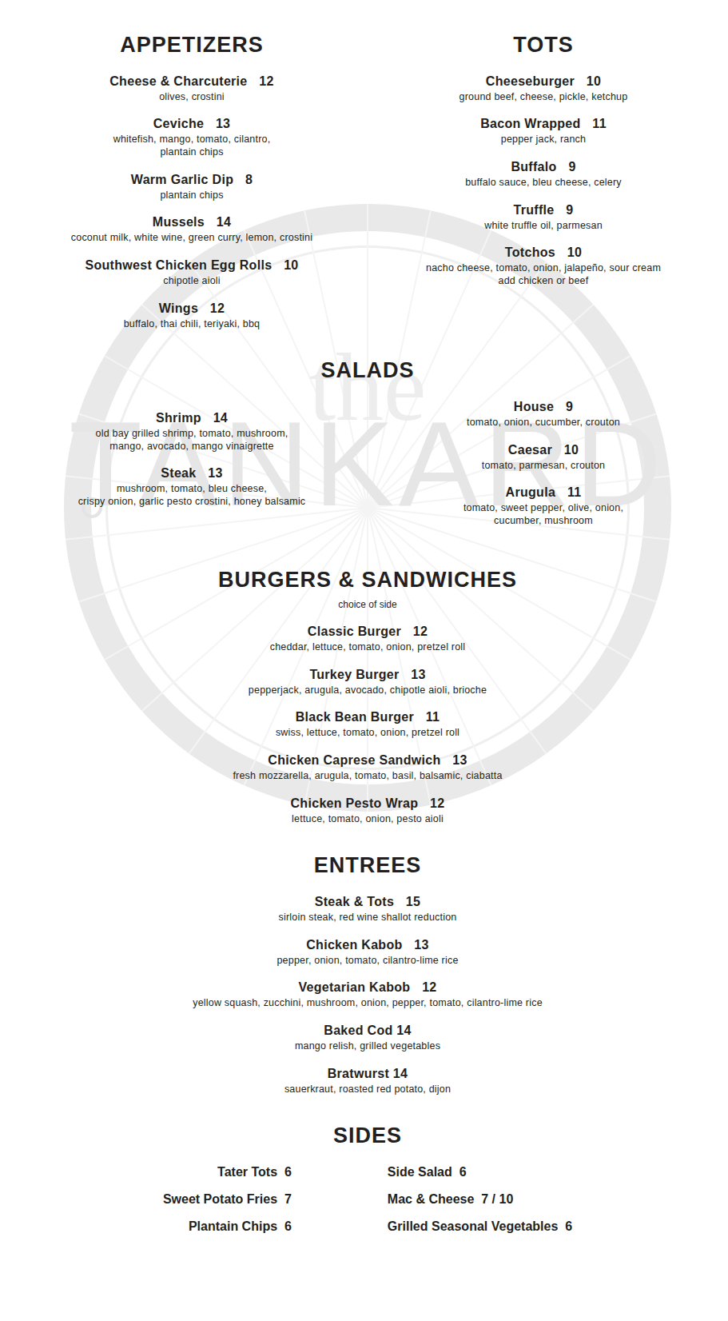the
TANKARD
APPETIZERS
Cheese & Charcuterie 12
olives, crostini
Ceviche 13
whitefish, mango, tomato, cilantro,
plantain chips
Warm Garlic Dip 8
plantain chips
Mussels 14
coconut milk, white wine, green curry, lemon, crostini
Southwest Chicken Egg Rolls 10
chipotle aioli
Wings 12
buffalo, thai chili, teriyaki, bbq
TOTS
Cheeseburger 10
ground beef, cheese, pickle, ketchup
Bacon Wrapped 11
pepper jack, ranch
Buffalo 9
buffalo sauce, bleu cheese, celery
Truffle 9
white truffle oil, parmesan
Totchos 10
nacho cheese, tomato, onion, jalapeño, sour cream
add chicken or beef
SALADS
Shrimp 14
old bay grilled shrimp, tomato, mushroom,
mango, avocado, mango vinaigrette
Steak 13
mushroom, tomato, bleu cheese,
crispy onion, garlic pesto crostini, honey balsamic
House 9
tomato, onion, cucumber, crouton
Caesar 10
tomato, parmesan, crouton
Arugula 11
tomato, sweet pepper, olive, onion,
cucumber, mushroom
BURGERS & SANDWICHES
choice of side
Classic Burger 12
cheddar, lettuce, tomato, onion, pretzel roll
Turkey Burger 13
pepperjack, arugula, avocado, chipotle aioli, brioche
Black Bean Burger 11
swiss, lettuce, tomato, onion, pretzel roll
Chicken Caprese Sandwich 13
fresh mozzarella, arugula, tomato, basil, balsamic, ciabatta
Chicken Pesto Wrap 12
lettuce, tomato, onion, pesto aioli
ENTREES
Steak & Tots 15
sirloin steak, red wine shallot reduction
Chicken Kabob 13
pepper, onion, tomato, cilantro-lime rice
Vegetarian Kabob 12
yellow squash, zucchini, mushroom, onion, pepper, tomato, cilantro-lime rice
Baked Cod 14
mango relish, grilled vegetables
Bratwurst 14
sauerkraut, roasted red potato, dijon
SIDES
Tater Tots 6
Sweet Potato Fries 7
Plantain Chips 6
Side Salad 6
Mac & Cheese 7 / 10
Grilled Seasonal Vegetables 6